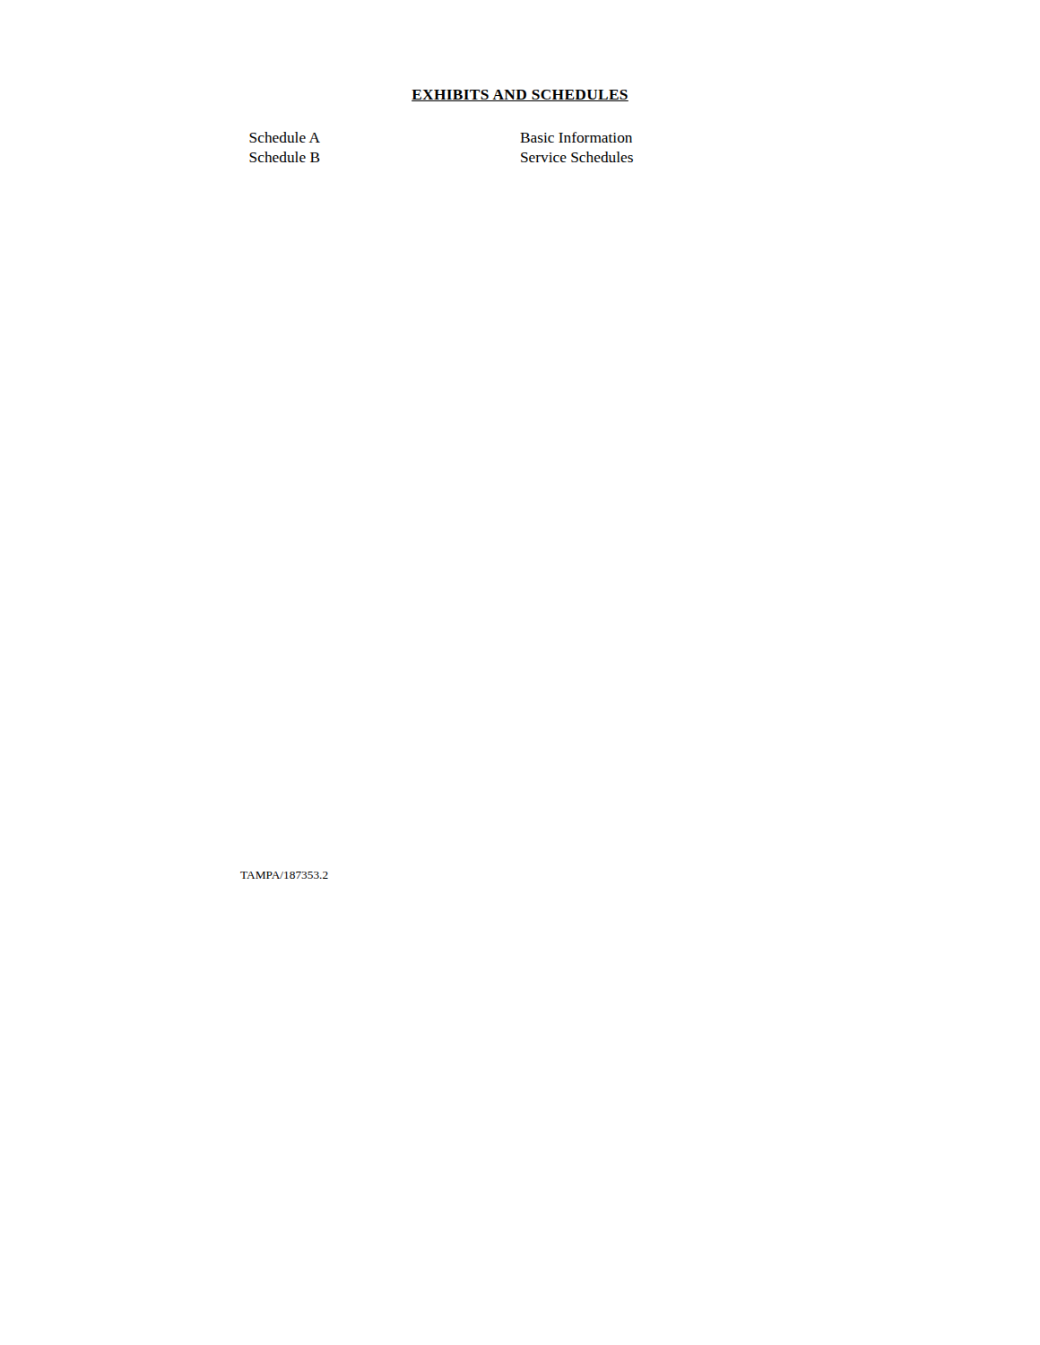EXHIBITS AND SCHEDULES
| Schedule A | Basic Information |
| Schedule B | Service Schedules |
TAMPA/187353.2